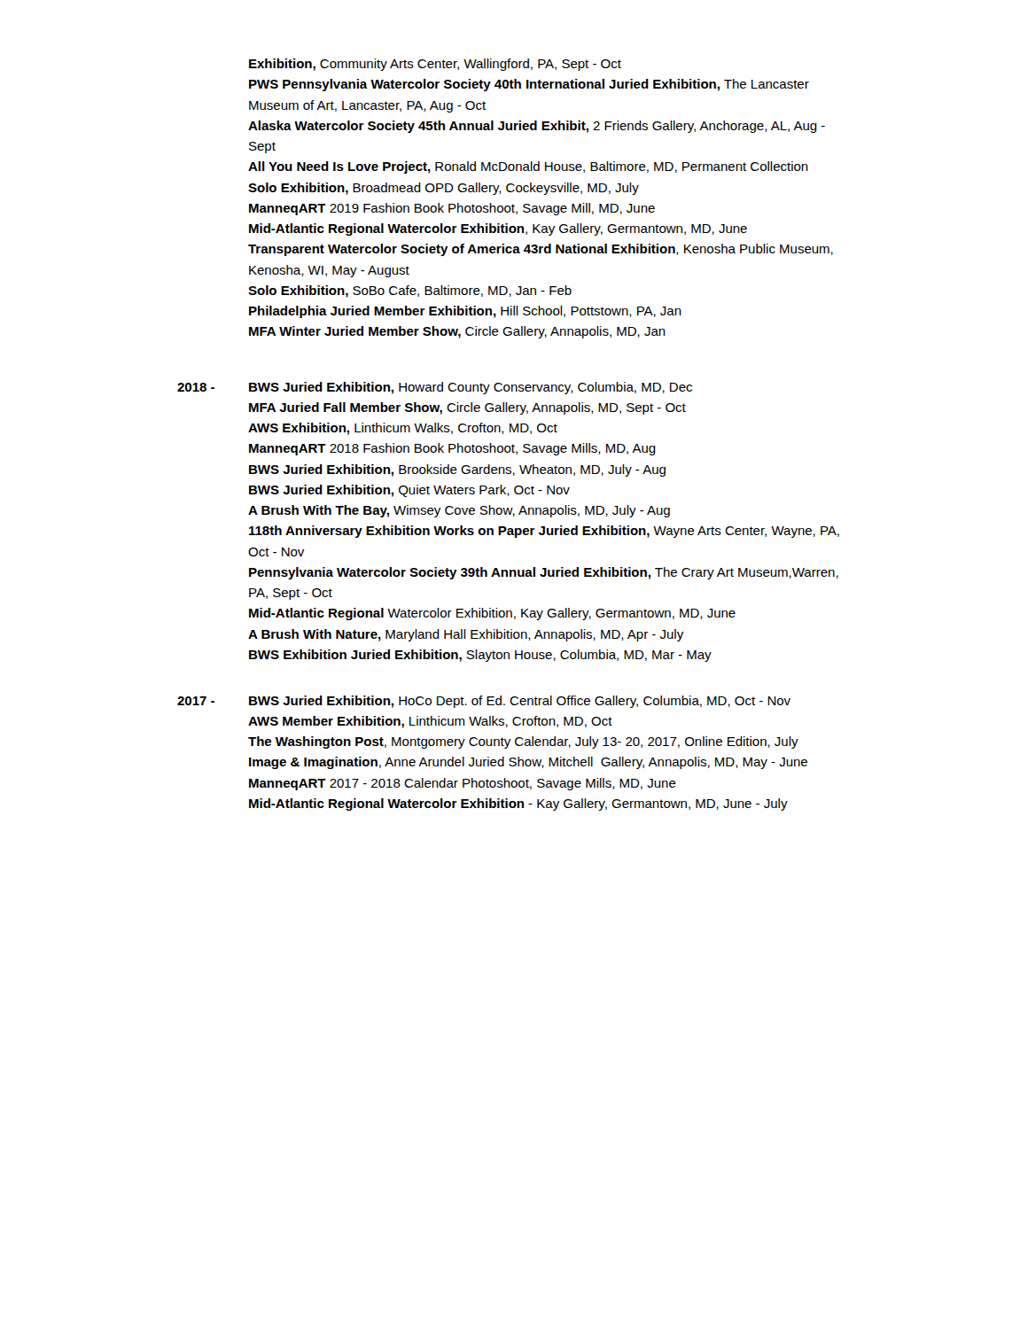Exhibition, Community Arts Center, Wallingford, PA, Sept - Oct
PWS Pennsylvania Watercolor Society 40th International Juried Exhibition, The Lancaster Museum of Art, Lancaster, PA, Aug - Oct
Alaska Watercolor Society 45th Annual Juried Exhibit, 2 Friends Gallery, Anchorage, AL, Aug - Sept
All You Need Is Love Project, Ronald McDonald House, Baltimore, MD, Permanent Collection
Solo Exhibition, Broadmead OPD Gallery, Cockeysville, MD, July
ManneqART 2019 Fashion Book Photoshoot, Savage Mill, MD, June
Mid-Atlantic Regional Watercolor Exhibition, Kay Gallery, Germantown, MD, June
Transparent Watercolor Society of America 43rd National Exhibition, Kenosha Public Museum, Kenosha, WI, May - August
Solo Exhibition, SoBo Cafe, Baltimore, MD, Jan - Feb
Philadelphia Juried Member Exhibition, Hill School, Pottstown, PA, Jan
MFA Winter Juried Member Show, Circle Gallery, Annapolis, MD, Jan
2018 -
BWS Juried Exhibition, Howard County Conservancy, Columbia, MD, Dec
MFA Juried Fall Member Show, Circle Gallery, Annapolis, MD, Sept - Oct
AWS Exhibition, Linthicum Walks, Crofton, MD, Oct
ManneqART 2018 Fashion Book Photoshoot, Savage Mills, MD, Aug
BWS Juried Exhibition, Brookside Gardens, Wheaton, MD, July - Aug
BWS Juried Exhibition, Quiet Waters Park, Oct - Nov
A Brush With The Bay, Wimsey Cove Show, Annapolis, MD, July - Aug
118th Anniversary Exhibition Works on Paper Juried Exhibition, Wayne Arts Center, Wayne, PA, Oct - Nov
Pennsylvania Watercolor Society 39th Annual Juried Exhibition, The Crary Art Museum,Warren, PA, Sept - Oct
Mid-Atlantic Regional Watercolor Exhibition, Kay Gallery, Germantown, MD, June
A Brush With Nature, Maryland Hall Exhibition, Annapolis, MD, Apr - July
BWS Exhibition Juried Exhibition, Slayton House, Columbia, MD, Mar - May
2017 -
BWS Juried Exhibition, HoCo Dept. of Ed. Central Office Gallery, Columbia, MD, Oct - Nov
AWS Member Exhibition, Linthicum Walks, Crofton, MD, Oct
The Washington Post, Montgomery County Calendar, July 13- 20, 2017, Online Edition, July
Image & Imagination, Anne Arundel Juried Show, Mitchell Gallery, Annapolis, MD, May - June
ManneqART 2017 - 2018 Calendar Photoshoot, Savage Mills, MD, June
Mid-Atlantic Regional Watercolor Exhibition - Kay Gallery, Germantown, MD, June - July